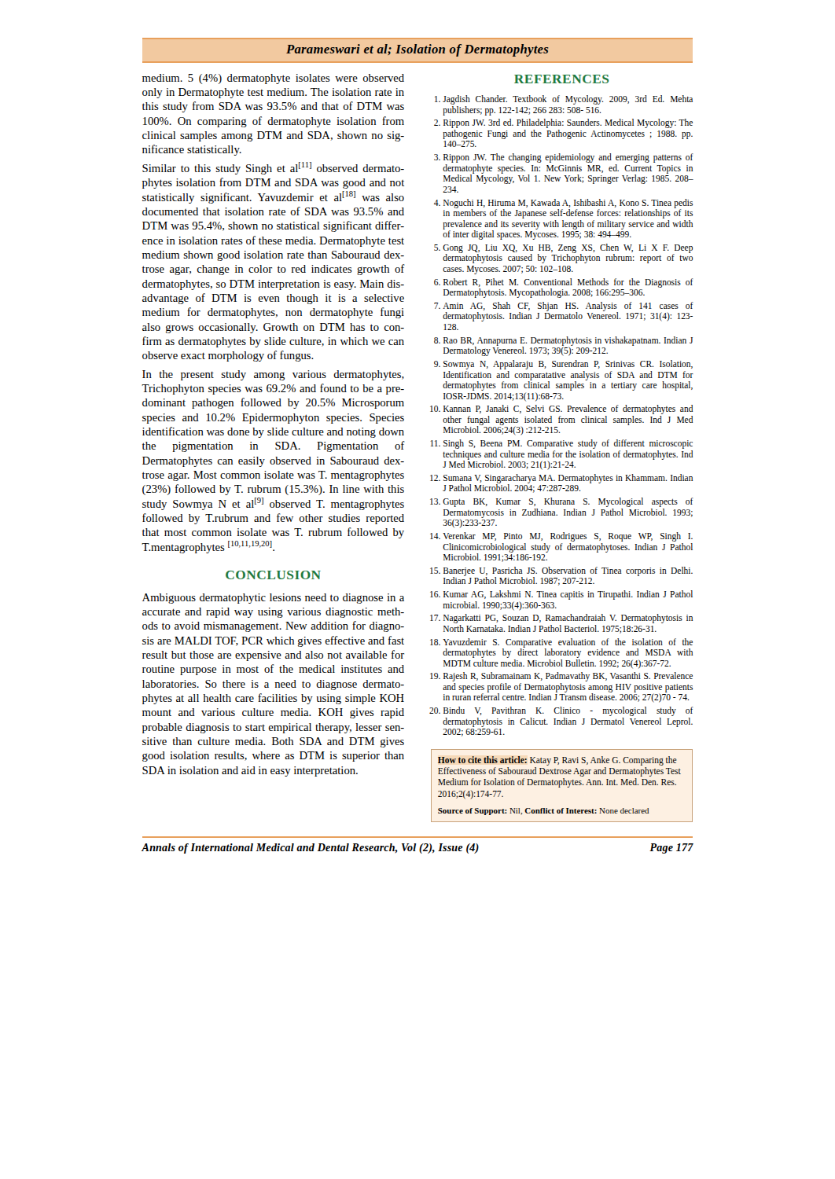Parameswari et al; Isolation of Dermatophytes
medium. 5 (4%) dermatophyte isolates were observed only in Dermatophyte test medium. The isolation rate in this study from SDA was 93.5% and that of DTM was 100%. On comparing of dermatophyte isolation from clinical samples among DTM and SDA, shown no significance statistically.
Similar to this study Singh et al[11] observed dermatophytes isolation from DTM and SDA was good and not statistically significant. Yavuzdemir et al[18] was also documented that isolation rate of SDA was 93.5% and DTM was 95.4%, shown no statistical significant difference in isolation rates of these media. Dermatophyte test medium shown good isolation rate than Sabouraud dextrose agar, change in color to red indicates growth of dermatophytes, so DTM interpretation is easy. Main disadvantage of DTM is even though it is a selective medium for dermatophytes, non dermatophyte fungi also grows occasionally. Growth on DTM has to confirm as dermatophytes by slide culture, in which we can observe exact morphology of fungus.
In the present study among various dermatophytes, Trichophyton species was 69.2% and found to be a predominant pathogen followed by 20.5% Microsporum species and 10.2% Epidermophyton species. Species identification was done by slide culture and noting down the pigmentation in SDA. Pigmentation of Dermatophytes can easily observed in Sabouraud dextrose agar. Most common isolate was T. mentagrophytes (23%) followed by T. rubrum (15.3%). In line with this study Sowmya N et al[9] observed T. mentagrophytes followed by T.rubrum and few other studies reported that most common isolate was T. rubrum followed by T.mentagrophytes [10,11,19,20].
CONCLUSION
Ambiguous dermatophytic lesions need to diagnose in a accurate and rapid way using various diagnostic methods to avoid mismanagement. New addition for diagnosis are MALDI TOF, PCR which gives effective and fast result but those are expensive and also not available for routine purpose in most of the medical institutes and laboratories. So there is a need to diagnose dermatophytes at all health care facilities by using simple KOH mount and various culture media. KOH gives rapid probable diagnosis to start empirical therapy, lesser sensitive than culture media. Both SDA and DTM gives good isolation results, where as DTM is superior than SDA in isolation and aid in easy interpretation.
REFERENCES
Jagdish Chander. Textbook of Mycology. 2009, 3rd Ed. Mehta publishers; pp. 122-142; 266 283: 508- 516.
Rippon JW. 3rd ed. Philadelphia: Saunders. Medical Mycology: The pathogenic Fungi and the Pathogenic Actinomycetes ; 1988. pp. 140–275.
Rippon JW. The changing epidemiology and emerging patterns of dermatophyte species. In: McGinnis MR, ed. Current Topics in Medical Mycology, Vol 1. New York; Springer Verlag: 1985. 208–234.
Noguchi H, Hiruma M, Kawada A, Ishibashi A, Kono S. Tinea pedis in members of the Japanese self-defense forces: relationships of its prevalence and its severity with length of military service and width of inter digital spaces. Mycoses. 1995; 38: 494–499.
Gong JQ, Liu XQ, Xu HB, Zeng XS, Chen W, Li X F. Deep dermatophytosis caused by Trichophyton rubrum: report of two cases. Mycoses. 2007; 50: 102–108.
Robert R, Pihet M. Conventional Methods for the Diagnosis of Dermatophytosis. Mycopathologia. 2008; 166:295–306.
Amin AG, Shah CF, Shjan HS. Analysis of 141 cases of dermatophytosis. Indian J Dermatolo Venereol. 1971; 31(4): 123-128.
Rao BR, Annapurna E. Dermatophytosis in vishakapatnam. Indian J Dermatology Venereol. 1973; 39(5): 209-212.
Sowmya N, Appalaraju B, Surendran P, Srinivas CR. Isolation, Identification and comparatative analysis of SDA and DTM for dermatophytes from clinical samples in a tertiary care hospital, IOSR-JDMS. 2014;13(11):68-73.
Kannan P, Janaki C, Selvi GS. Prevalence of dermatophytes and other fungal agents isolated from clinical samples. Ind J Med Microbiol. 2006;24(3) :212-215.
Singh S, Beena PM. Comparative study of different microscopic techniques and culture media for the isolation of dermatophytes. Ind J Med Microbiol. 2003; 21(1):21-24.
Sumana V, Singaracharya MA. Dermatophytes in Khammam. Indian J Pathol Microbiol. 2004; 47:287-289.
Gupta BK, Kumar S, Khurana S. Mycological aspects of Dermatomycosis in Zudhiana. Indian J Pathol Microbiol. 1993; 36(3):233-237.
Verenkar MP, Pinto MJ, Rodrigues S, Roque WP, Singh I. Clinicomicrobiological study of dermatophytoses. Indian J Pathol Microbiol. 1991;34:186-192.
Banerjee U, Pasricha JS. Observation of Tinea corporis in Delhi. Indian J Pathol Microbiol. 1987; 207-212.
Kumar AG, Lakshmi N. Tinea capitis in Tirupathi. Indian J Pathol microbial. 1990;33(4):360-363.
Nagarkatti PG, Souzan D, Ramachandraiah V. Dermatophytosis in North Karnataka. Indian J Pathol Bacteriol. 1975;18:26-31.
Yavuzdemir S. Comparative evaluation of the isolation of the dermatophytes by direct laboratory evidence and MSDA with MDTM culture media. Microbiol Bulletin. 1992; 26(4):367-72.
Rajesh R, Subramainam K, Padmavathy BK, Vasanthi S. Prevalence and species profile of Dermatophytosis among HIV positive patients in ruran referral centre. Indian J Transm disease. 2006; 27(2)70 - 74.
Bindu V, Pavithran K. Clinico - mycological study of dermatophytosis in Calicut. Indian J Dermatol Venereol Leprol. 2002; 68:259-61.
How to cite this article: Katay P, Ravi S, Anke G. Comparing the Effectiveness of Sabouraud Dextrose Agar and Dermatophytes Test Medium for Isolation of Dermatophytes. Ann. Int. Med. Den. Res. 2016;2(4):174-77.
Source of Support: Nil, Conflict of Interest: None declared
Annals of International Medical and Dental Research, Vol (2), Issue (4)
Page 177